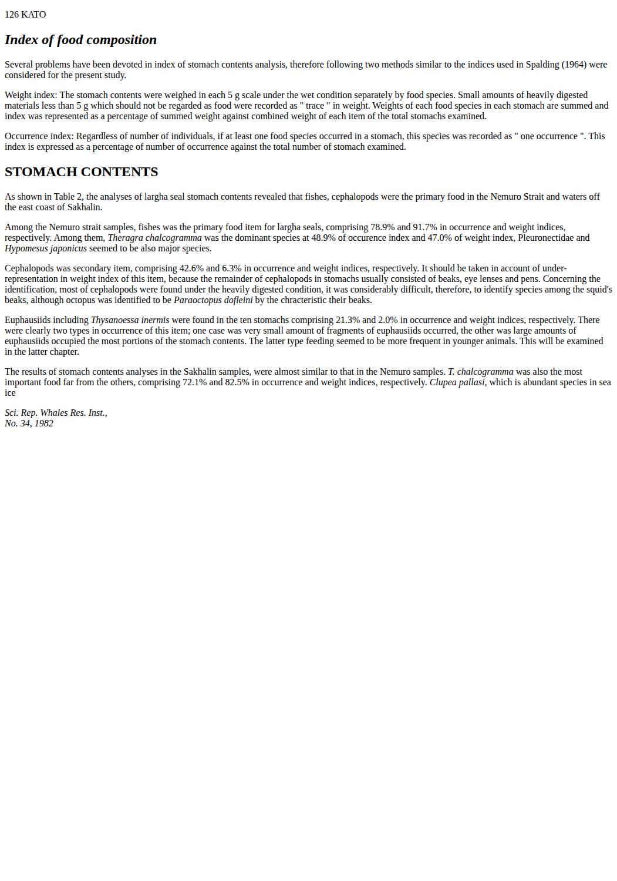126 KATO
Index of food composition
Several problems have been devoted in index of stomach contents analysis, therefore following two methods similar to the indices used in Spalding (1964) were considered for the present study.
Weight index: The stomach contents were weighed in each 5 g scale under the wet condition separately by food species. Small amounts of heavily digested materials less than 5 g which should not be regarded as food were recorded as " trace " in weight. Weights of each food species in each stomach are summed and index was represented as a percentage of summed weight against combined weight of each item of the total stomachs examined.
Occurrence index: Regardless of number of individuals, if at least one food species occurred in a stomach, this species was recorded as " one occurrence ". This index is expressed as a percentage of number of occurrence against the total number of stomach examined.
STOMACH CONTENTS
As shown in Table 2, the analyses of largha seal stomach contents revealed that fishes, cephalopods were the primary food in the Nemuro Strait and waters off the east coast of Sakhalin.
Among the Nemuro strait samples, fishes was the primary food item for largha seals, comprising 78.9% and 91.7% in occurrence and weight indices, respectively. Among them, Theragra chalcogramma was the dominant species at 48.9% of occurence index and 47.0% of weight index, Pleuronectidae and Hypomesus japonicus seemed to be also major species.
Cephalopods was secondary item, comprising 42.6% and 6.3% in occurrence and weight indices, respectively. It should be taken in account of under-representation in weight index of this item, because the remainder of cephalopods in stomachs usually consisted of beaks, eye lenses and pens. Concerning the identification, most of cephalopods were found under the heavily digested condition, it was considerably difficult, therefore, to identify species among the squid's beaks, although octopus was identified to be Paraoctopus dofleini by the chracteristic their beaks.
Euphausiids including Thysanoessa inermis were found in the ten stomachs comprising 21.3% and 2.0% in occurrence and weight indices, respectively. There were clearly two types in occurrence of this item; one case was very small amount of fragments of euphausiids occurred, the other was large amounts of euphausiids occupied the most portions of the stomach contents. The latter type feeding seemed to be more frequent in younger animals. This will be examined in the latter chapter.
The results of stomach contents analyses in the Sakhalin samples, were almost similar to that in the Nemuro samples. T. chalcogramma was also the most important food far from the others, comprising 72.1% and 82.5% in occurrence and weight indices, respectively. Clupea pallasi, which is abundant species in sea ice
Sci. Rep. Whales Res. Inst.,
No. 34, 1982